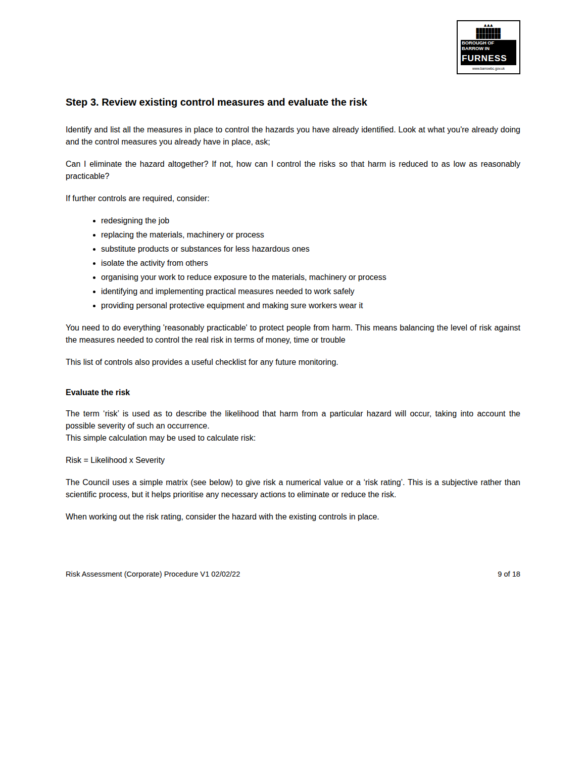▲▲▲
████████
████████
BOROUGH OF
BARROW IN
FURNESS
www.barrowbc.gov.uk
Step 3. Review existing control measures and evaluate the risk
Identify and list all the measures in place to control the hazards you have already identified. Look at what you're already doing and the control measures you already have in place, ask;
Can I eliminate the hazard altogether? If not, how can I control the risks so that harm is reduced to as low as reasonably practicable?
If further controls are required, consider:
redesigning the job
replacing the materials, machinery or process
substitute products or substances for less hazardous ones
isolate the activity from others
organising your work to reduce exposure to the materials, machinery or process
identifying and implementing practical measures needed to work safely
providing personal protective equipment and making sure workers wear it
You need to do everything 'reasonably practicable' to protect people from harm. This means balancing the level of risk against the measures needed to control the real risk in terms of money, time or trouble
This list of controls also provides a useful checklist for any future monitoring.
Evaluate the risk
The term ‘risk’ is used as to describe the likelihood that harm from a particular hazard will occur, taking into account the possible severity of such an occurrence.
This simple calculation may be used to calculate risk:
Risk = Likelihood x Severity
The Council uses a simple matrix (see below) to give risk a numerical value or a ‘risk rating’. This is a subjective rather than scientific process, but it helps prioritise any necessary actions to eliminate or reduce the risk.
When working out the risk rating, consider the hazard with the existing controls in place.
Risk Assessment (Corporate) Procedure V1 02/02/22 9 of 18